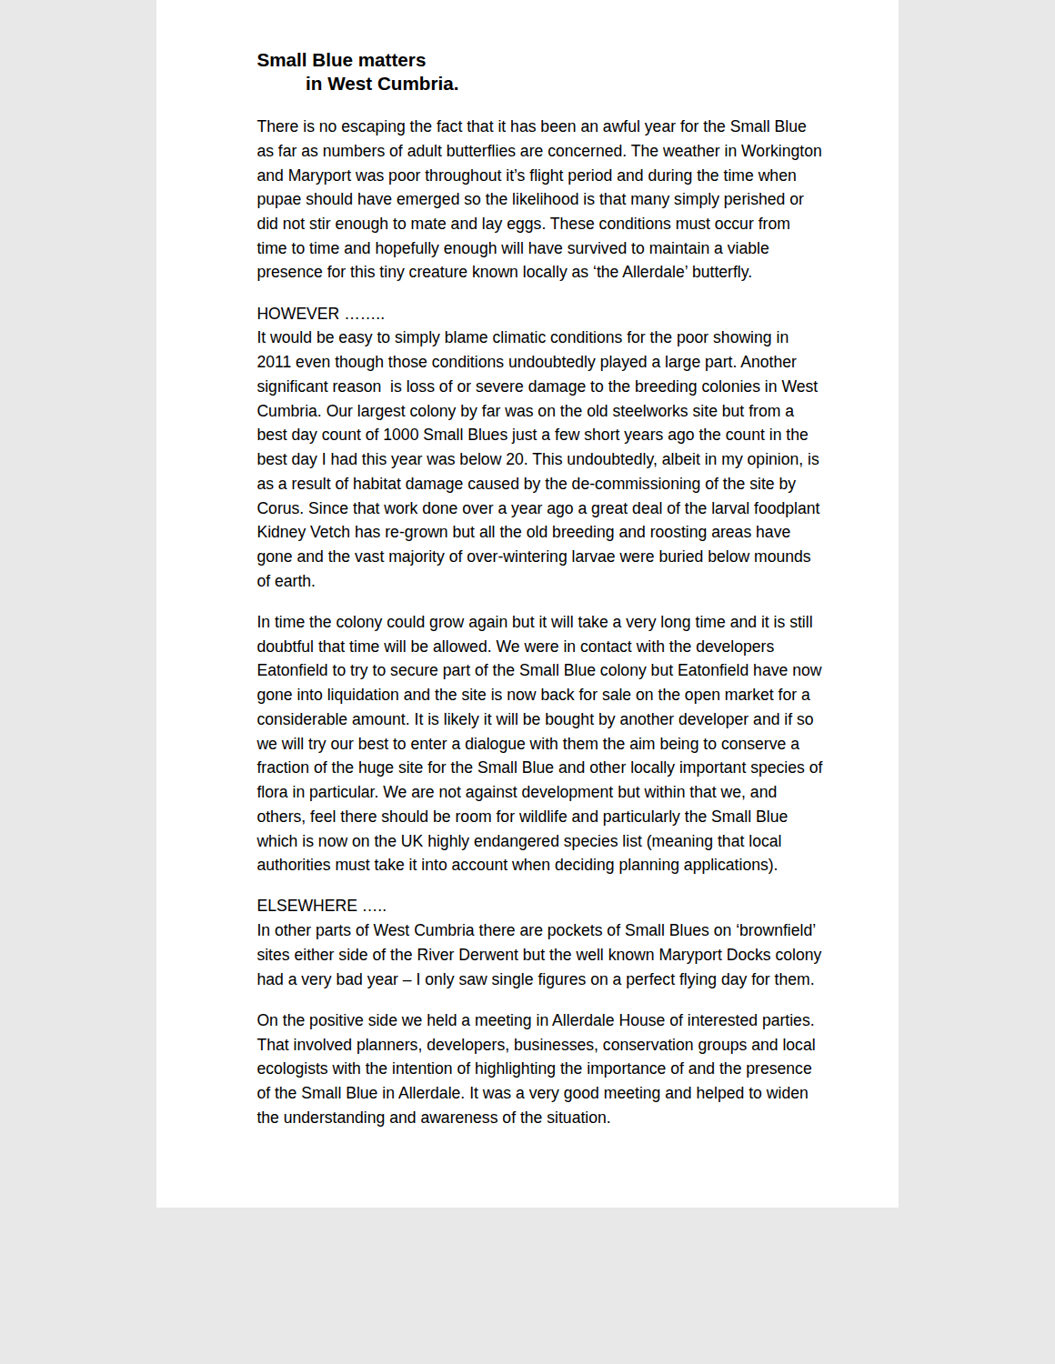Small Blue mattersin West Cumbria.
There is no escaping the fact that it has been an awful year for the Small Blue as far as numbers of adult butterflies are concerned. The weather in Workington and Maryport was poor throughout it’s flight period and during the time when pupae should have emerged so the likelihood is that many simply perished or did not stir enough to mate and lay eggs. These conditions must occur from time to time and hopefully enough will have survived to maintain a viable presence for this tiny creature known locally as ‘the Allerdale’ butterfly.
HOWEVER ……..
It would be easy to simply blame climatic conditions for the poor showing in 2011 even though those conditions undoubtedly played a large part. Another significant reason is loss of or severe damage to the breeding colonies in West Cumbria. Our largest colony by far was on the old steelworks site but from a best day count of 1000 Small Blues just a few short years ago the count in the best day I had this year was below 20. This undoubtedly, albeit in my opinion, is as a result of habitat damage caused by the de-commissioning of the site by Corus. Since that work done over a year ago a great deal of the larval foodplant Kidney Vetch has re-grown but all the old breeding and roosting areas have gone and the vast majority of over-wintering larvae were buried below mounds of earth.
In time the colony could grow again but it will take a very long time and it is still doubtful that time will be allowed. We were in contact with the developers Eatonfield to try to secure part of the Small Blue colony but Eatonfield have now gone into liquidation and the site is now back for sale on the open market for a considerable amount. It is likely it will be bought by another developer and if so we will try our best to enter a dialogue with them the aim being to conserve a fraction of the huge site for the Small Blue and other locally important species of flora in particular. We are not against development but within that we, and others, feel there should be room for wildlife and particularly the Small Blue which is now on the UK highly endangered species list (meaning that local authorities must take it into account when deciding planning applications).
ELSEWHERE …..
In other parts of West Cumbria there are pockets of Small Blues on ‘brownfield’ sites either side of the River Derwent but the well known Maryport Docks colony had a very bad year – I only saw single figures on a perfect flying day for them.
On the positive side we held a meeting in Allerdale House of interested parties. That involved planners, developers, businesses, conservation groups and local ecologists with the intention of highlighting the importance of and the presence of the Small Blue in Allerdale. It was a very good meeting and helped to widen the understanding and awareness of the situation.